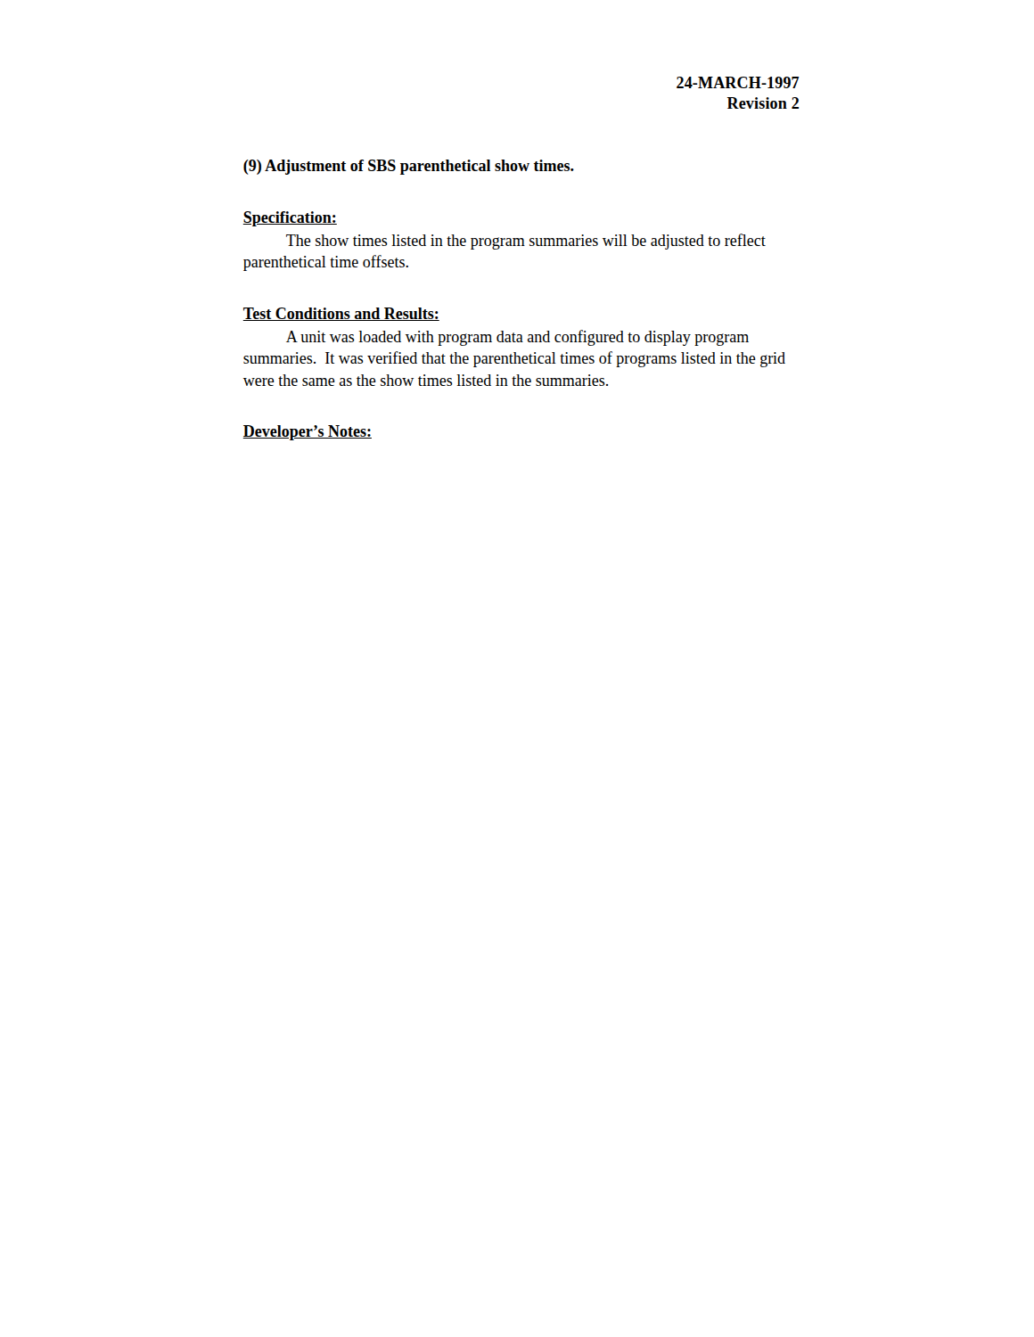24-MARCH-1997
Revision 2
(9) Adjustment of SBS parenthetical show times.
Specification:
The show times listed in the program summaries will be adjusted to reflect parenthetical time offsets.
Test Conditions and Results:
A unit was loaded with program data and configured to display program summaries. It was verified that the parenthetical times of programs listed in the grid were the same as the show times listed in the summaries.
Developer’s Notes: